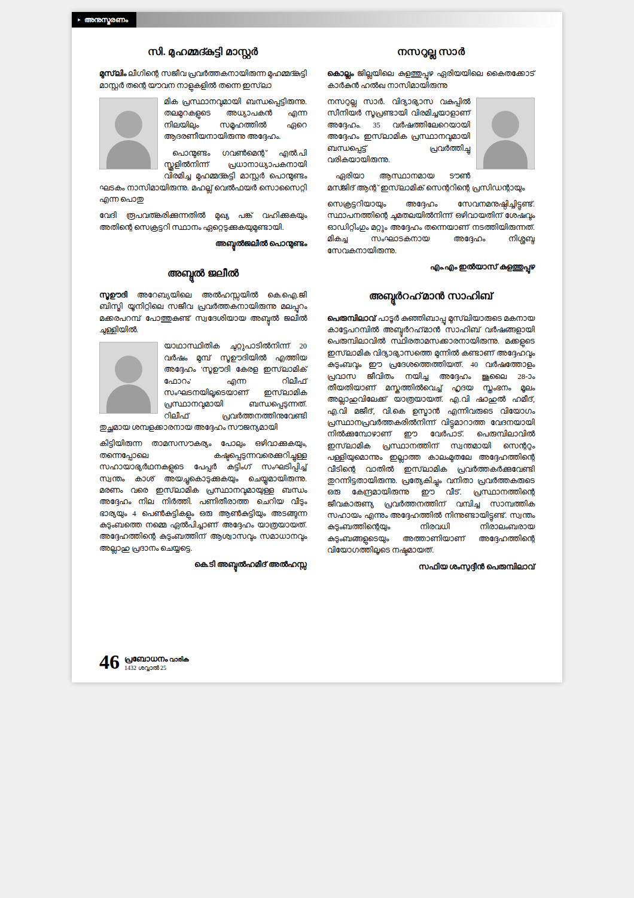▸അനുസ്മരണം
സി. മുഹമ്മദ്കുട്ടി മാസ്റ്റർ
മുസ്‌ലിം ലീഗിന്റെ സജീവ പ്രവർത്തകനായിരുന്ന മുഹമ്മദ്കുട്ടി മാസ്റ്റർ തന്റെ യൗവന നാളുകളിൽ തന്നെ ഇസ്‌ലാ
മിക പ്രസ്ഥാനവുമായി ബന്ധപ്പെട്ടിരുന്നു. തലമുറകളുടെ അധ്യാപകൻ എന്ന നിലയിലും സമൂഹത്തിൽ ഏറെ ആദരണീയനായിരുന്നു അദ്ദേഹം.
പൊന്മുണ്ടം ഗവൺമെന്റ് എൽ.പി സ്കൂളിൽനിന്ന് പ്രധാനാധ്യാപകനായി വിരമിച്ച മുഹമ്മദ്കുട്ടി മാസ്റ്റർ പൊന്മുണ്ടം ഘടകം നാസിമായിരുന്നു. മഹല്ല് വെൽഫയർ സൊസൈറ്റി എന്ന പൊതു
വേദി രൂപവത്കരിക്കുന്നതിൽ മുഖ്യ പങ്ക് വഹിക്കുകയും അതിന്റെ സെക്രട്ടറി സ്ഥാനം ഏറ്റെടുക്കുകയുമുണ്ടായി.
അബ്ദുൽജലീൽ പൊന്മുണ്ടം
അബ്ദുൽ ജലീൽ
സൂഊദി അറേബ്യയിലെ അൽഹസ്സയിൽ കെ.ഐ.ജി ബിസ്മി യൂനിറ്റിലെ സജീവ പ്രവർത്തകനായിരുന്നു മലപ്പുറം മക്കരപറമ്പ് പോത്തുകുണ്ട് സ്വദേശിയായ അബ്ദുൽ ജലീൽ ചുള്ളിയിൽ.
യാഥാസ്ഥിതിക ചുറ്റുപാടിൽനിന്ന് 20 വർഷം മുമ്പ് സൂഊദിയിൽ എത്തിയ അദ്ദേഹം 'സൂഊദി കേരള ഇസ്‌ലാമിക് ഫോറം' എന്ന റിലീഫ് സംഘടനയിലൂടെയാണ് ഇസ്‌ലാമിക പ്രസ്ഥാനവുമായി ബന്ധപ്പെടുന്നത്. റിലീഫ് പ്രവർത്തനത്തിനുവേണ്ടി തുച്ഛമായ ശമ്പളക്കാരനായ അദ്ദേഹം സൗജന്യമായി
കിട്ടിയിരുന്ന താമസസൗകര്യം പോലും ഒഴിവാക്കുകയും, തന്നെപ്പോലെ കഷ്ടപ്പെടുന്നവരെക്കുറിച്ചുള്ള സഹായാഭ്യർഥനകളുടെ പേപ്പർ കട്ടിംഗ് സംഘടിപ്പിച്ച് സ്വന്തം കാശ് അയച്ചുകൊടുക്കുകയും ചെയ്യുമായിരുന്നു. മരണം വരെ ഇസ്‌ലാമിക പ്രസ്ഥാനവുമായുള്ള ബന്ധം അദ്ദേഹം നില നിർത്തി. പണിതീരാത്ത ചെറിയ വീടും ഭാര്യയും 4 പെൺകുട്ടികളും ഒരു ആൺകുട്ടിയും അടങ്ങുന്ന കുടുംബത്തെ നമ്മെ ഏൽപിച്ചാണ് അദ്ദേഹം യാത്രയായത്. അദ്ദേഹത്തിന്റെ കുടുംബത്തിന് ആശ്വാസവും സമാധാനവും അല്ലാഹു പ്രദാനം ചെയ്യട്ടെ.
കെ.ടി അബ്ദുൽഹമീദ് അൽഹസ്സ
നസറുല്ല സാർ
കൊല്ലം ജില്ലയിലെ കുളത്തുപ്പുഴ ഏരിയയിലെ കൈതക്കോട് കാർകുൻ ഹൽഖ നാസിമായിരുന്നു
നസറുല്ല സാർ. വിദ്യാഭ്യാസ വകുപ്പിൽ സീനിയർ സൂപ്രണ്ടായി വിരമിച്ചയാളാണ് അദ്ദേഹം. 35 വർഷത്തിലേറെയായി അദ്ദേഹം ഇസ്‌ലാമിക പ്രസ്ഥാനവുമായി ബന്ധപ്പെട്ട് പ്രവർത്തിച്ചു വരികയായിരുന്നു.
ഏരിയാ ആസ്ഥാനമായ ടൗൺ മസ്ജിദ് ആന്റ് ഇസ്‌ലാമിക് സെന്ററിന്റെ പ്രസിഡന്റായും
സെക്രട്ടറിയായും അദ്ദേഹം സേവനമനുഷ്ഠിച്ചിട്ടുണ്ട്. സ്ഥാപനത്തിന്റെ ചുമതലയിൽനിന്ന് ഒഴിവായതിന് ശേഷവും ഓഡിറ്റിംഗും മറ്റും അദ്ദേഹം തന്നെയാണ് നടത്തിയിരുന്നത്. മികച്ച സംഘാടകനായ അദ്ദേഹം നിശ്ശബ്ദ സേവകനായിരുന്നു.
എം.എം ഇൽയാസ് കുളത്തുപ്പുഴ
അബ്ദുർറഹ്‌മാൻ സാഹിബ്
പെരുമ്പിലാവ് പാടൂർ കുഞ്ഞിബാപ്പു മുസ്‌ലിയാരുടെ മകനായ കാട്ടേപറമ്പിൽ അബ്ദുർറഹ്‌മാൻ സാഹിബ് വർഷങ്ങളായി പെരുമ്പിലാവിൽ സ്ഥിരതാമസക്കാരനായിരുന്നു. മക്കളുടെ ഇസ്‌ലാമിക വിദ്യാഭ്യാസത്തെ മുന്നിൽ കണ്ടാണ് അദ്ദേഹവും കുടുംബവും ഈ പ്രദേശത്തെത്തിയത്. 40 വർഷത്തോളം പ്രവാസ ജീവിതം നയിച്ച അദ്ദേഹം ജൂലൈ 28-ാം തീയതിയാണ് മസ്കത്തിൽവെച്ച് ഹൃദയ സ്തംഭനം മൂലം അല്ലാഹുവിലേക്ക് യാത്രയായത്. എ.വി ഷാഹുൽ ഹമീദ്, എ.വി മജീദ്, വി.കെ ഉസ്മാൻ എന്നിവരുടെ വിയോഗം പ്രസ്ഥാനപ്രവർത്തകരിൽനിന്ന് വിട്ടുമാറാത്ത വേദനയായി നിൽക്കുമ്പോഴാണ് ഈ വേർപാട്. പെരുമ്പിലാവിൽ ഇസ്‌ലാമിക പ്രസ്ഥാനത്തിന് സ്വന്തമായി സെന്ററും പള്ളിയുമൊന്നും ഇല്ലാത്ത കാലംമുതലേ അദ്ദേഹത്തിന്റെ വീടിന്റെ വാതിൽ ഇസ്‌ലാമിക പ്രവർത്തകർക്കുവേണ്ടി തുറന്നിട്ടതായിരുന്നു. പ്രത്യേകിച്ചും വനിതാ പ്രവർത്തകരുടെ ഒരു കേന്ദ്രമായിരുന്നു ഈ വീട്. പ്രസ്ഥാനത്തിന്റെ ജീവകാരുണ്യ പ്രവർത്തനത്തിന് വമ്പിച്ച സാമ്പത്തിക സഹായം എന്നും അദ്ദേഹത്തിൽ നിന്നുണ്ടായിട്ടുണ്ട്. സ്വന്തം കുടുംബത്തിന്റെയും നിരവധി നിരാലംബരായ കുടുംബങ്ങളുടെയും അത്താണിയാണ് അദ്ദേഹത്തിന്റെ വിയോഗത്തിലൂടെ നഷ്ടമായത്.
സഫിയ ശംസുദ്ദീൻ പെരുമ്പിലാവ്
46
പ്രബോധനം വാരിക
1432 ശവ്വാൽ 25